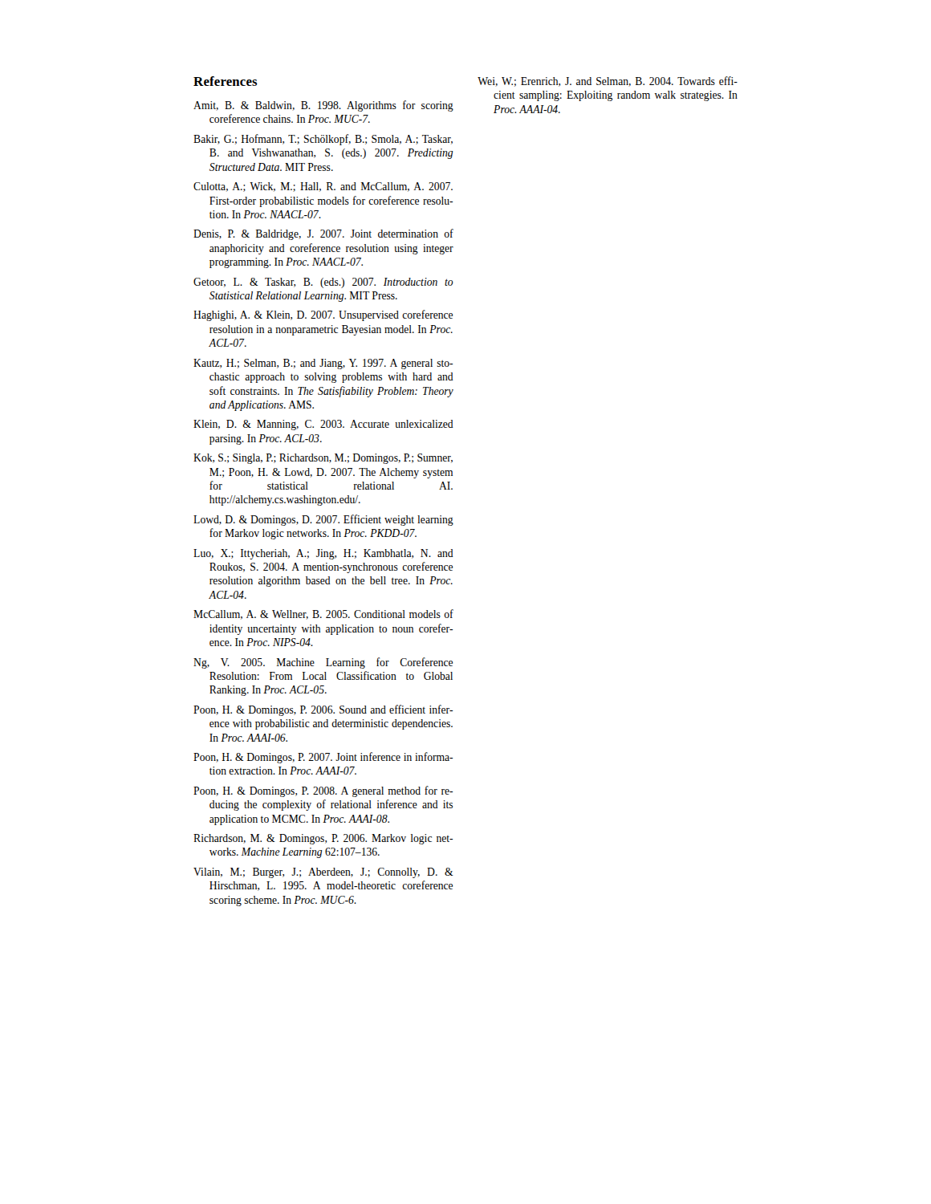References
Amit, B. & Baldwin, B. 1998. Algorithms for scoring coreference chains. In Proc. MUC-7.
Bakir, G.; Hofmann, T.; Schölkopf, B.; Smola, A.; Taskar, B. and Vishwanathan, S. (eds.) 2007. Predicting Structured Data. MIT Press.
Culotta, A.; Wick, M.; Hall, R. and McCallum, A. 2007. First-order probabilistic models for coreference resolution. In Proc. NAACL-07.
Denis, P. & Baldridge, J. 2007. Joint determination of anaphoricity and coreference resolution using integer programming. In Proc. NAACL-07.
Getoor, L. & Taskar, B. (eds.) 2007. Introduction to Statistical Relational Learning. MIT Press.
Haghighi, A. & Klein, D. 2007. Unsupervised coreference resolution in a nonparametric Bayesian model. In Proc. ACL-07.
Kautz, H.; Selman, B.; and Jiang, Y. 1997. A general stochastic approach to solving problems with hard and soft constraints. In The Satisfiability Problem: Theory and Applications. AMS.
Klein, D. & Manning, C. 2003. Accurate unlexicalized parsing. In Proc. ACL-03.
Kok, S.; Singla, P.; Richardson, M.; Domingos, P.; Sumner, M.; Poon, H. & Lowd, D. 2007. The Alchemy system for statistical relational AI. http://alchemy.cs.washington.edu/.
Lowd, D. & Domingos, D. 2007. Efficient weight learning for Markov logic networks. In Proc. PKDD-07.
Luo, X.; Ittycheriah, A.; Jing, H.; Kambhatla, N. and Roukos, S. 2004. A mention-synchronous coreference resolution algorithm based on the bell tree. In Proc. ACL-04.
McCallum, A. & Wellner, B. 2005. Conditional models of identity uncertainty with application to noun coreference. In Proc. NIPS-04.
Ng, V. 2005. Machine Learning for Coreference Resolution: From Local Classification to Global Ranking. In Proc. ACL-05.
Poon, H. & Domingos, P. 2006. Sound and efficient inference with probabilistic and deterministic dependencies. In Proc. AAAI-06.
Poon, H. & Domingos, P. 2007. Joint inference in information extraction. In Proc. AAAI-07.
Poon, H. & Domingos, P. 2008. A general method for reducing the complexity of relational inference and its application to MCMC. In Proc. AAAI-08.
Richardson, M. & Domingos, P. 2006. Markov logic networks. Machine Learning 62:107–136.
Vilain, M.; Burger, J.; Aberdeen, J.; Connolly, D. & Hirschman, L. 1995. A model-theoretic coreference scoring scheme. In Proc. MUC-6.
Wei, W.; Erenrich, J. and Selman, B. 2004. Towards efficient sampling: Exploiting random walk strategies. In Proc. AAAI-04.